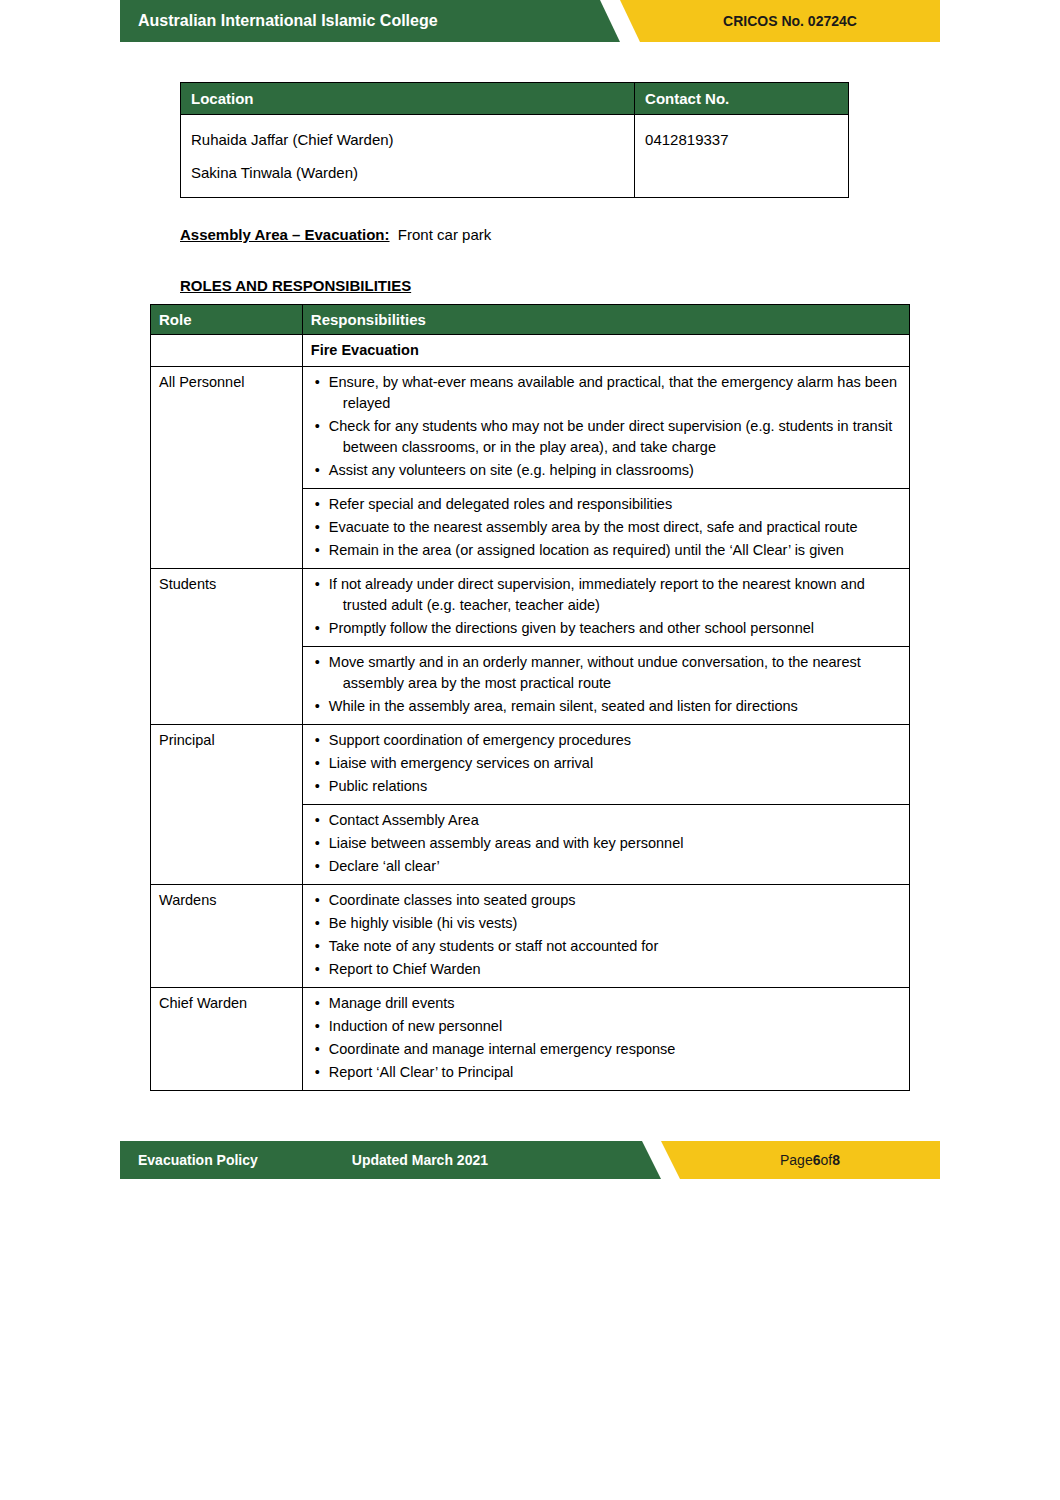Australian International Islamic College
CRICOS No. 02724C
| Location | Contact No. |
| --- | --- |
| Ruhaida Jaffar (Chief Warden) Sakina Tinwala (Warden) | 0412819337 |
Assembly Area – Evacuation: Front car park
ROLES AND RESPONSIBILITIES
| Role | Responsibilities |
| --- | --- |
| | Fire Evacuation |
| All Personnel | Ensure, by what-ever means available and practical, that the emergency alarm has been relayed Check for any students who may not be under direct supervision (e.g. students in transit between classrooms, or in the play area), and take charge Assist any volunteers on site (e.g. helping in classrooms) |
| | Refer special and delegated roles and responsibilities Evacuate to the nearest assembly area by the most direct, safe and practical route Remain in the area (or assigned location as required) until the ‘All Clear’ is given |
| Students | If not already under direct supervision, immediately report to the nearest known and trusted adult (e.g. teacher, teacher aide) Promptly follow the directions given by teachers and other school personnel |
| | Move smartly and in an orderly manner, without undue conversation, to the nearest assembly area by the most practical route While in the assembly area, remain silent, seated and listen for directions |
| Principal | Support coordination of emergency procedures Liaise with emergency services on arrival Public relations |
| | Contact Assembly Area Liaise between assembly areas and with key personnel Declare ‘all clear’ |
| Wardens | Coordinate classes into seated groups Be highly visible (hi vis vests) Take note of any students or staff not accounted for Report to Chief Warden |
| Chief Warden | Manage drill events Induction of new personnel Coordinate and manage internal emergency response Report ‘All Clear’ to Principal |
Evacuation Policy Updated March 2021
Page 6 of 8